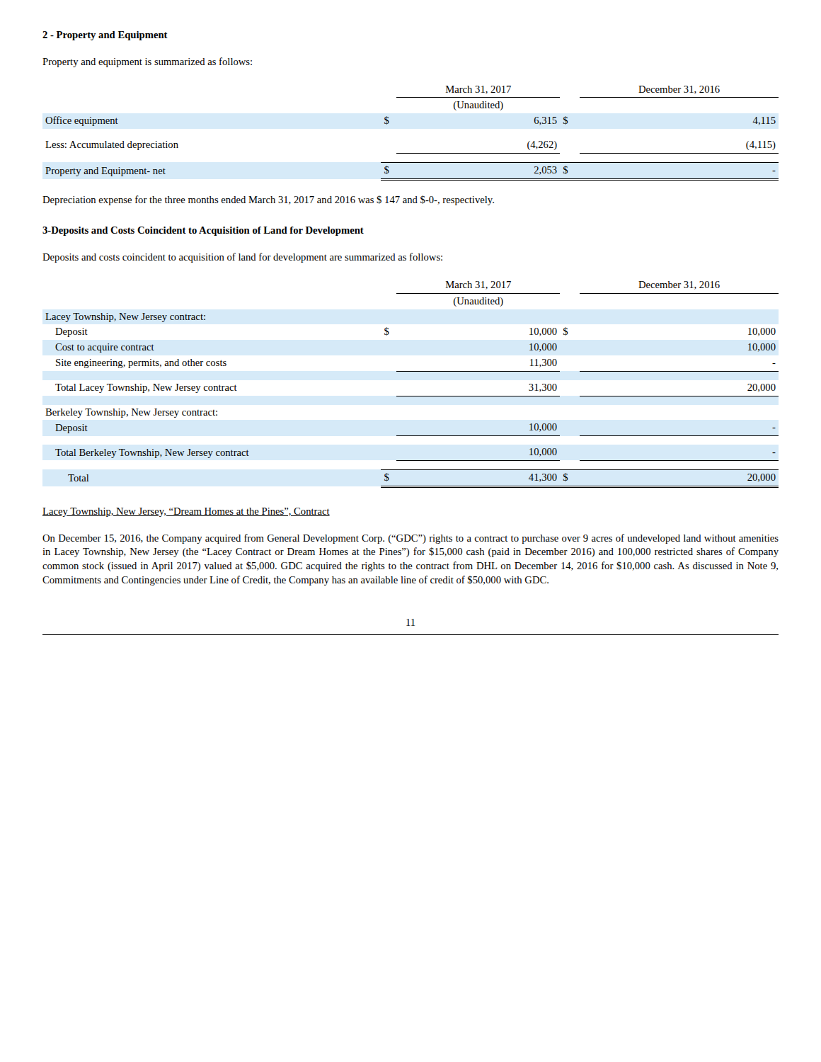2 - Property and Equipment
Property and equipment is summarized as follows:
| | | March 31, 2017 | | December 31, 2016 |
| | | (Unaudited) | | |
| Office equipment | $ | 6,315 | $ | 4,115 |
| Less: Accumulated depreciation | | (4,262) | | (4,115) |
| Property and Equipment- net | $ | 2,053 | $ | - |
Depreciation expense for the three months ended March 31, 2017 and 2016 was $ 147 and $-0-, respectively.
3-Deposits and Costs Coincident to Acquisition of Land for Development
Deposits and costs coincident to acquisition of land for development are summarized as follows:
| | | March 31, 2017 | | December 31, 2016 |
| | | (Unaudited) | | |
| Lacey Township, New Jersey contract: | | | | |
| Deposit | $ | 10,000 | $ | 10,000 |
| Cost to acquire contract | | 10,000 | | 10,000 |
| Site engineering, permits, and other costs | | 11,300 | | - |
| Total Lacey Township, New Jersey contract | | 31,300 | | 20,000 |
| Berkeley Township, New Jersey contract: | | | | |
| Deposit | | 10,000 | | - |
| Total Berkeley Township, New Jersey contract | | 10,000 | | - |
| Total | $ | 41,300 | $ | 20,000 |
Lacey Township, New Jersey, “Dream Homes at the Pines”, Contract
On December 15, 2016, the Company acquired from General Development Corp. (“GDC”) rights to a contract to purchase over 9 acres of undeveloped land without amenities in Lacey Township, New Jersey (the “Lacey Contract or Dream Homes at the Pines”) for $15,000 cash (paid in December 2016) and 100,000 restricted shares of Company common stock (issued in April 2017) valued at $5,000. GDC acquired the rights to the contract from DHL on December 14, 2016 for $10,000 cash. As discussed in Note 9, Commitments and Contingencies under Line of Credit, the Company has an available line of credit of $50,000 with GDC.
11